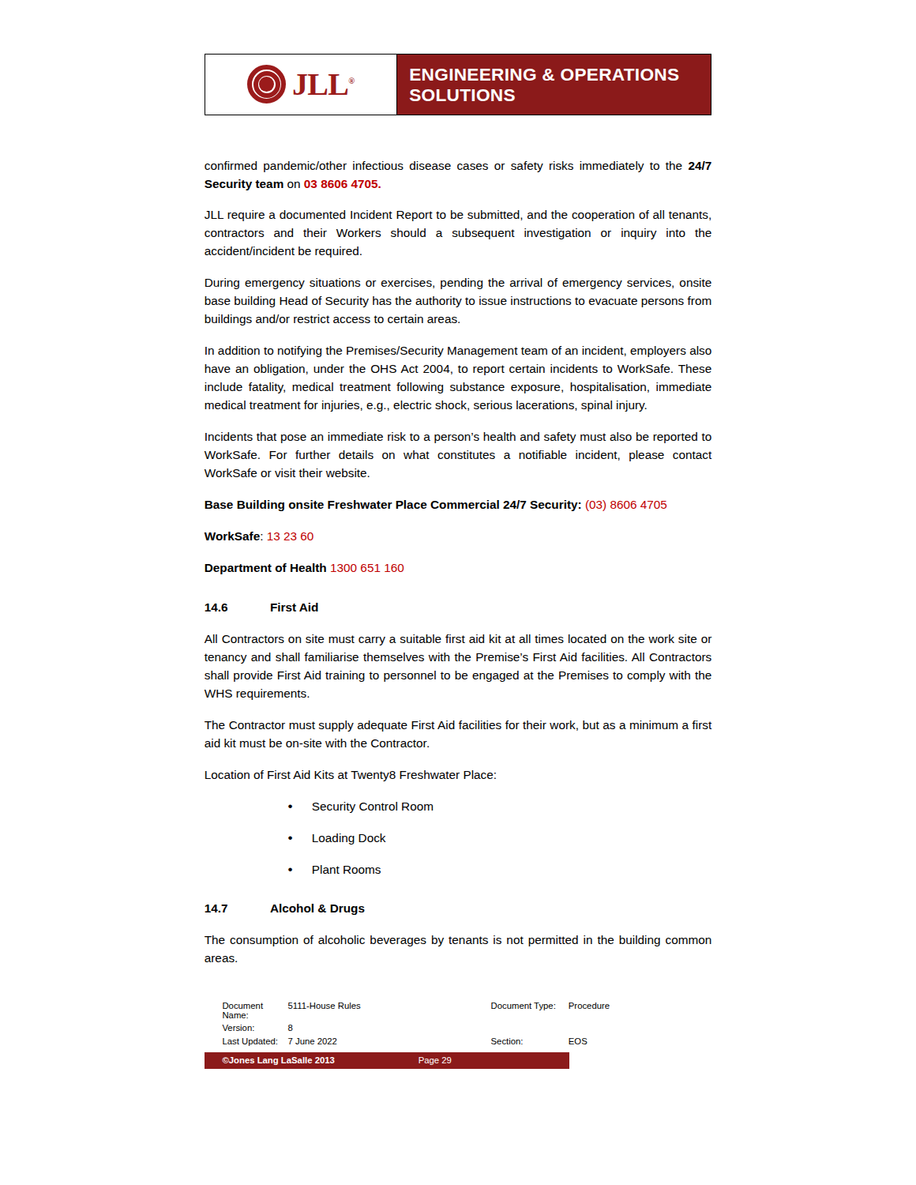JLL®
ENGINEERING & OPERATIONS SOLUTIONS
confirmed pandemic/other infectious disease cases or safety risks immediately to the 24/7 Security team on 03 8606 4705.
JLL require a documented Incident Report to be submitted, and the cooperation of all tenants, contractors and their Workers should a subsequent investigation or inquiry into the accident/incident be required.
During emergency situations or exercises, pending the arrival of emergency services, onsite base building Head of Security has the authority to issue instructions to evacuate persons from buildings and/or restrict access to certain areas.
In addition to notifying the Premises/Security Management team of an incident, employers also have an obligation, under the OHS Act 2004, to report certain incidents to WorkSafe. These include fatality, medical treatment following substance exposure, hospitalisation, immediate medical treatment for injuries, e.g., electric shock, serious lacerations, spinal injury.
Incidents that pose an immediate risk to a person’s health and safety must also be reported to WorkSafe. For further details on what constitutes a notifiable incident, please contact WorkSafe or visit their website.
Base Building onsite Freshwater Place Commercial 24/7 Security: (03) 8606 4705
WorkSafe: 13 23 60
Department of Health 1300 651 160
14.6 First Aid
All Contractors on site must carry a suitable first aid kit at all times located on the work site or tenancy and shall familiarise themselves with the Premise’s First Aid facilities. All Contractors shall provide First Aid training to personnel to be engaged at the Premises to comply with the WHS requirements.
The Contractor must supply adequate First Aid facilities for their work, but as a minimum a first aid kit must be on-site with the Contractor.
Location of First Aid Kits at Twenty8 Freshwater Place:
Security Control Room
Loading Dock
Plant Rooms
14.7 Alcohol & Drugs
The consumption of alcoholic beverages by tenants is not permitted in the building common areas.
| Document Name: | 5111-House Rules | | Document Type: | Procedure |
| Version: | 8 | | | |
| Last Updated: | 7 June 2022 | | Section: | EOS |
©Jones Lang LaSalle 2013 Page 29